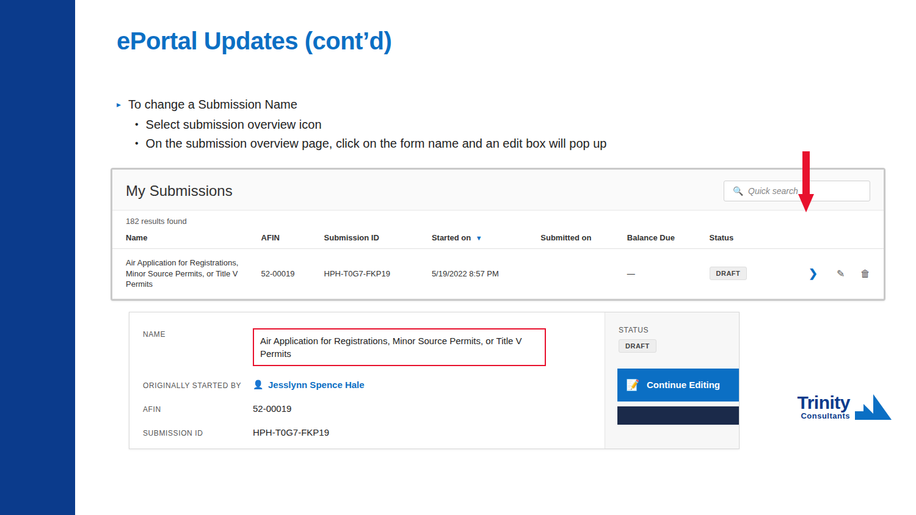ePortal Updates (cont’d)
▸ To change a Submission Name
• Select submission overview icon
• On the submission overview page, click on the form name and an edit box will pop up
My Submissions
🔍Quick search
182 results found
| Name | AFIN | Submission ID | Started on ▼ | Submitted on | Balance Due | Status | |
| --- | --- | --- | --- | --- | --- | --- | --- |
| Air Application for Registrations, Minor Source Permits, or Title V Permits | 52-00019 | HPH-T0G7-FKP19 | 5/19/2022 8:57 PM | | — | DRAFT | ❯ ✎ 🗑 |
Name
Air Application for Registrations, Minor Source Permits, or Title V Permits
Originally started by
👤Jesslynn Spence Hale
AFIN
52-00019
Submission ID
HPH-T0G7-FKP19
Status
DRAFT
📝Continue Editing
Trinity
Consultants